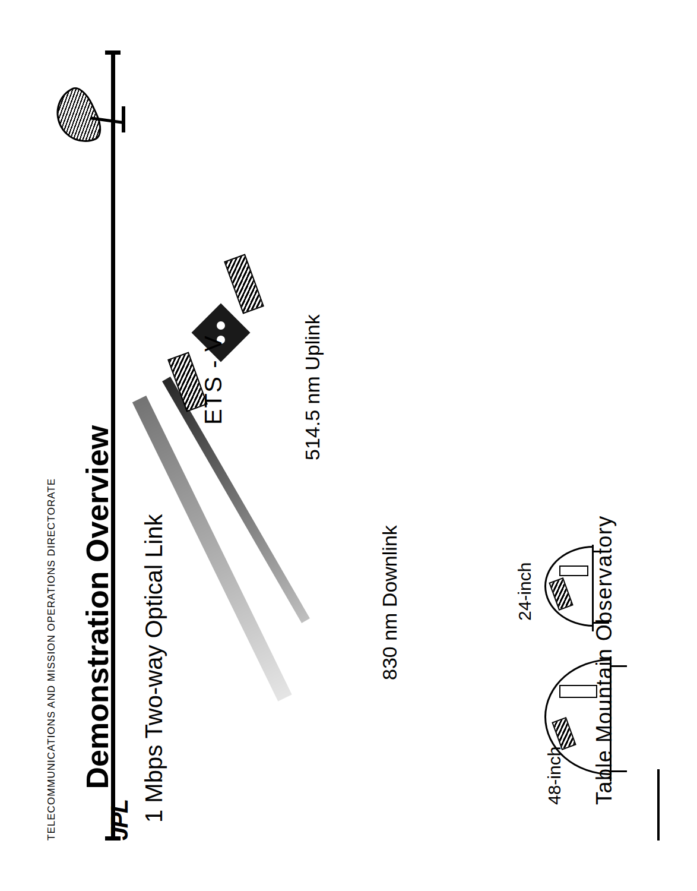TELECOMMUNICATIONS AND MISSION OPERATIONS DIRECTORATE
JPL
Demonstration Overview
1 Mbps Two-way Optical Link
ETS - V
514.5 nm Uplink
830 nm Downlink
48-inch
24-inch
Table Mountain Observatory